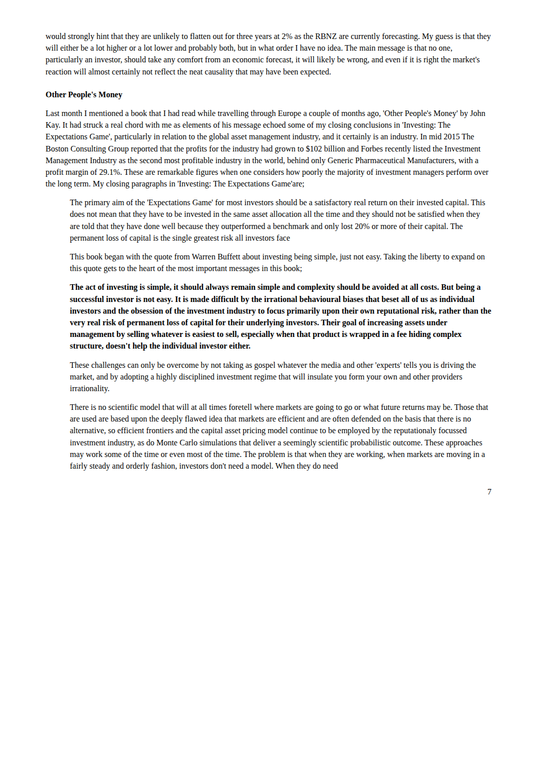would strongly hint that they are unlikely to flatten out for three years at 2% as the RBNZ are currently forecasting. My guess is that they will either be a lot higher or a lot lower and probably both, but in what order I have no idea. The main message is that no one, particularly an investor, should take any comfort from an economic forecast, it will likely be wrong, and even if it is right the market's reaction will almost certainly not reflect the neat causality that may have been expected.
Other People's Money
Last month I mentioned a book that I had read while travelling through Europe a couple of months ago, 'Other People's Money' by John Kay. It had struck a real chord with me as elements of his message echoed some of my closing conclusions in 'Investing: The Expectations Game', particularly in relation to the global asset management industry, and it certainly is an industry. In mid 2015 The Boston Consulting Group reported that the profits for the industry had grown to $102 billion and Forbes recently listed the Investment Management Industry as the second most profitable industry in the world, behind only Generic Pharmaceutical Manufacturers, with a profit margin of 29.1%. These are remarkable figures when one considers how poorly the majority of investment managers perform over the long term. My closing paragraphs in 'Investing: The Expectations Game'are;
The primary aim of the 'Expectations Game' for most investors should be a satisfactory real return on their invested capital. This does not mean that they have to be invested in the same asset allocation all the time and they should not be satisfied when they are told that they have done well because they outperformed a benchmark and only lost 20% or more of their capital. The permanent loss of capital is the single greatest risk all investors face
This book began with the quote from Warren Buffett about investing being simple, just not easy. Taking the liberty to expand on this quote gets to the heart of the most important messages in this book;
The act of investing is simple, it should always remain simple and complexity should be avoided at all costs. But being a successful investor is not easy. It is made difficult by the irrational behavioural biases that beset all of us as individual investors and the obsession of the investment industry to focus primarily upon their own reputational risk, rather than the very real risk of permanent loss of capital for their underlying investors. Their goal of increasing assets under management by selling whatever is easiest to sell, especially when that product is wrapped in a fee hiding complex structure, doesn't help the individual investor either.
These challenges can only be overcome by not taking as gospel whatever the media and other 'experts' tells you is driving the market, and by adopting a highly disciplined investment regime that will insulate you form your own and other providers irrationality.
There is no scientific model that will at all times foretell where markets are going to go or what future returns may be. Those that are used are based upon the deeply flawed idea that markets are efficient and are often defended on the basis that there is no alternative, so efficient frontiers and the capital asset pricing model continue to be employed by the reputationaly focussed investment industry, as do Monte Carlo simulations that deliver a seemingly scientific probabilistic outcome. These approaches may work some of the time or even most of the time. The problem is that when they are working, when markets are moving in a fairly steady and orderly fashion, investors don't need a model. When they do need
7